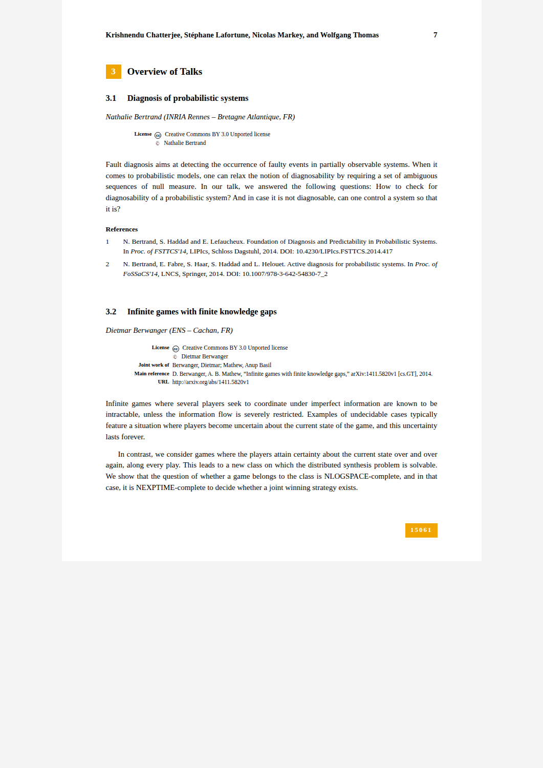Krishnendu Chatterjee, Stéphane Lafortune, Nicolas Markey, and Wolfgang Thomas 7
3 Overview of Talks
3.1 Diagnosis of probabilistic systems
Nathalie Bertrand (INRIA Rennes – Bretagne Atlantique, FR)
| License | cc Creative Commons BY 3.0 Unported license |
| | © Nathalie Bertrand |
Fault diagnosis aims at detecting the occurrence of faulty events in partially observable systems. When it comes to probabilistic models, one can relax the notion of diagnosability by requiring a set of ambiguous sequences of null measure. In our talk, we answered the following questions: How to check for diagnosability of a probabilistic system? And in case it is not diagnosable, can one control a system so that it is?
References
1 N. Bertrand, S. Haddad and E. Lefaucheux. Foundation of Diagnosis and Predictability in Probabilistic Systems. In Proc. of FSTTCS'14, LIPIcs, Schloss Dagstuhl, 2014. DOI: 10.4230/LIPIcs.FSTTCS.2014.417
2 N. Bertrand, E. Fabre, S. Haar, S. Haddad and L. Helouet. Active diagnosis for probabilistic systems. In Proc. of FoSSaCS'14, LNCS, Springer, 2014. DOI: 10.1007/978-3-642-54830-7_2
3.2 Infinite games with finite knowledge gaps
Dietmar Berwanger (ENS – Cachan, FR)
| License | cc Creative Commons BY 3.0 Unported license |
| | © Dietmar Berwanger |
| Joint work of | Berwanger, Dietmar; Mathew, Anup Basil |
| Main reference | D. Berwanger, A. B. Mathew, “Infinite games with finite knowledge gaps,” arXiv:1411.5820v1 [cs.GT], 2014. |
| URL | http://arxiv.org/abs/1411.5820v1 |
Infinite games where several players seek to coordinate under imperfect information are known to be intractable, unless the information flow is severely restricted. Examples of undecidable cases typically feature a situation where players become uncertain about the current state of the game, and this uncertainty lasts forever.
In contrast, we consider games where the players attain certainty about the current state over and over again, along every play. This leads to a new class on which the distributed synthesis problem is solvable. We show that the question of whether a game belongs to the class is NLOGSPACE-complete, and in that case, it is NEXPTIME-complete to decide whether a joint winning strategy exists.
15061